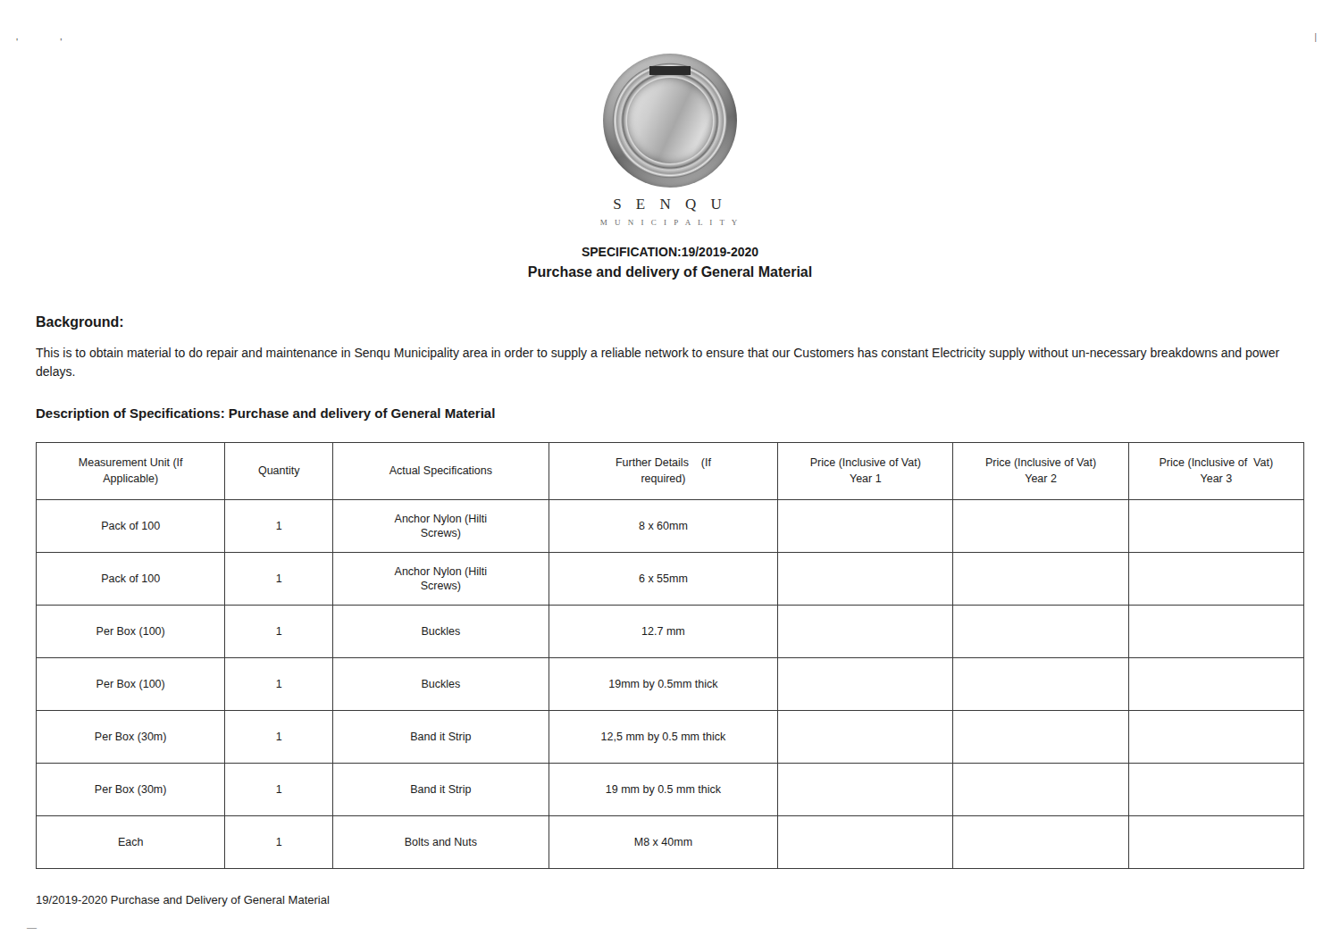' '
|
S E N Q U
M U N I C I P A L I T Y
SPECIFICATION:19/2019-2020 Purchase and delivery of General Material
Background:
This is to obtain material to do repair and maintenance in Senqu Municipality area in order to supply a reliable network to ensure that our Customers has constant Electricity supply without un-necessary breakdowns and power delays.
Description of Specifications: Purchase and delivery of General Material
| Measurement Unit (If Applicable) | Quantity | Actual Specifications | Further Details (If required) | Price (Inclusive of Vat) Year 1 | Price (Inclusive of Vat) Year 2 | Price (Inclusive of Vat) Year 3 |
| --- | --- | --- | --- | --- | --- | --- |
| Pack of 100 | 1 | Anchor Nylon (Hilti Screws) | 8 x 60mm | | | |
| Pack of 100 | 1 | Anchor Nylon (Hilti Screws) | 6 x 55mm | | | |
| Per Box (100) | 1 | Buckles | 12.7 mm | | | |
| Per Box (100) | 1 | Buckles | 19mm by 0.5mm thick | | | |
| Per Box (30m) | 1 | Band it Strip | 12,5 mm by 0.5 mm thick | | | |
| Per Box (30m) | 1 | Band it Strip | 19 mm by 0.5 mm thick | | | |
| Each | 1 | Bolts and Nuts | M8 x 40mm | | | |
19/2019-2020 Purchase and Delivery of General Material
—